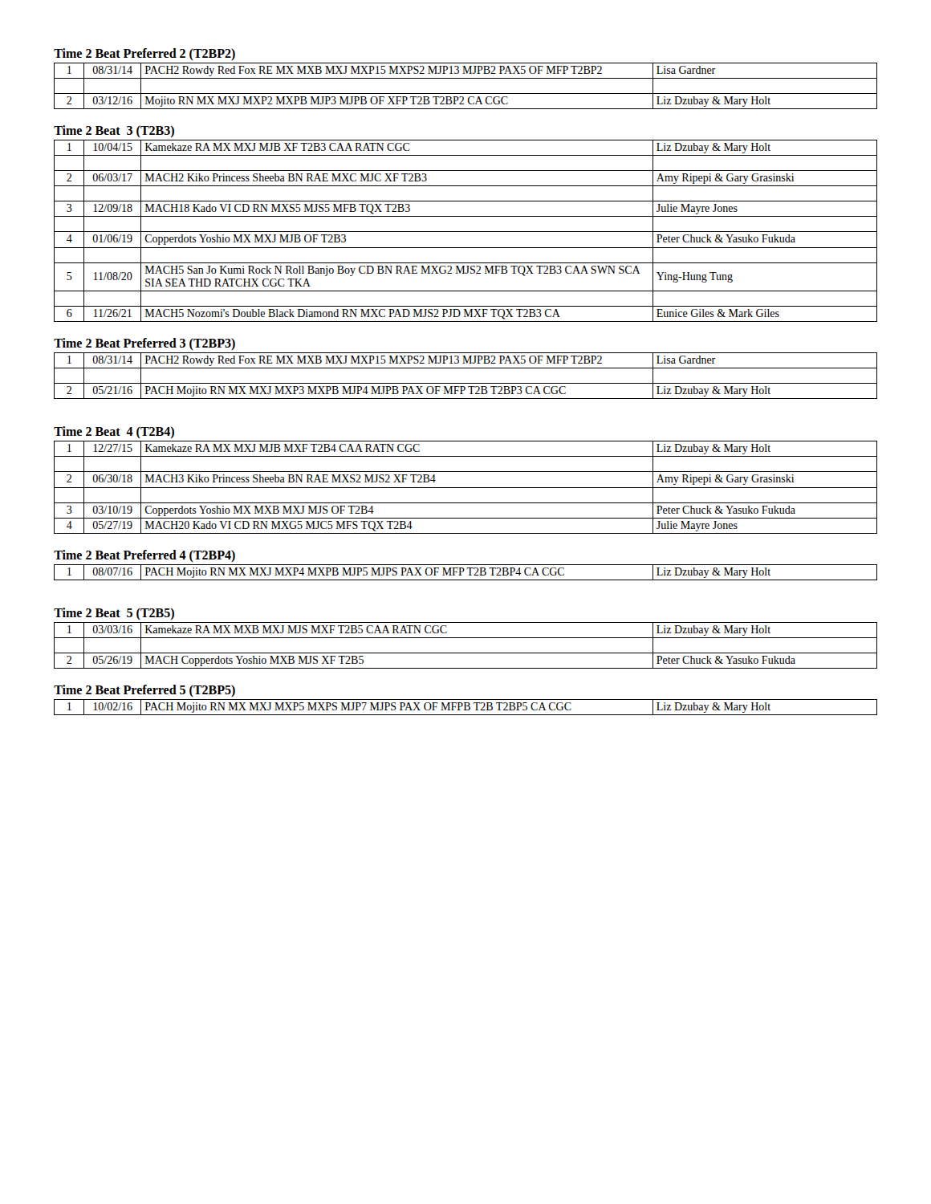Time 2 Beat Preferred 2 (T2BP2)
| 1 | 08/31/14 | PACH2 Rowdy Red Fox RE MX MXB MXJ MXP15 MXPS2 MJP13 MJPB2 PAX5 OF MFP T2BP2 | Lisa Gardner |
| 2 | 03/12/16 | Mojito RN MX MXJ MXP2 MXPB MJP3 MJPB OF XFP T2B T2BP2 CA CGC | Liz Dzubay & Mary Holt |
Time 2 Beat 3 (T2B3)
| 1 | 10/04/15 | Kamekaze RA MX MXJ MJB XF T2B3 CAA RATN CGC | Liz Dzubay & Mary Holt |
| 2 | 06/03/17 | MACH2 Kiko Princess Sheeba BN RAE MXC MJC XF T2B3 | Amy Ripepi & Gary Grasinski |
| 3 | 12/09/18 | MACH18 Kado VI CD RN MXS5 MJS5 MFB TQX T2B3 | Julie Mayre Jones |
| 4 | 01/06/19 | Copperdots Yoshio MX MXJ MJB OF T2B3 | Peter Chuck & Yasuko Fukuda |
| 5 | 11/08/20 | MACH5 San Jo Kumi Rock N Roll Banjo Boy CD BN RAE MXG2 MJS2 MFB TQX T2B3 CAA SWN SCA SIA SEA THD RATCHX CGC TKA | Ying-Hung Tung |
| 6 | 11/26/21 | MACH5 Nozomi's Double Black Diamond RN MXC PAD MJS2 PJD MXF TQX T2B3 CA | Eunice Giles & Mark Giles |
Time 2 Beat Preferred 3 (T2BP3)
| 1 | 08/31/14 | PACH2 Rowdy Red Fox RE MX MXB MXJ MXP15 MXPS2 MJP13 MJPB2 PAX5 OF MFP T2BP2 | Lisa Gardner |
| 2 | 05/21/16 | PACH Mojito RN MX MXJ MXP3 MXPB MJP4 MJPB PAX OF MFP T2B T2BP3 CA CGC | Liz Dzubay & Mary Holt |
Time 2 Beat 4 (T2B4)
| 1 | 12/27/15 | Kamekaze RA MX MXJ MJB MXF T2B4 CAA RATN CGC | Liz Dzubay & Mary Holt |
| 2 | 06/30/18 | MACH3 Kiko Princess Sheeba BN RAE MXS2 MJS2 XF T2B4 | Amy Ripepi & Gary Grasinski |
| 3 | 03/10/19 | Copperdots Yoshio MX MXB MXJ MJS OF T2B4 | Peter Chuck & Yasuko Fukuda |
| 4 | 05/27/19 | MACH20 Kado VI CD RN MXG5 MJC5 MFS TQX T2B4 | Julie Mayre Jones |
Time 2 Beat Preferred 4 (T2BP4)
| 1 | 08/07/16 | PACH Mojito RN MX MXJ MXP4 MXPB MJP5 MJPS PAX OF MFP T2B T2BP4 CA CGC | Liz Dzubay & Mary Holt |
Time 2 Beat 5 (T2B5)
| 1 | 03/03/16 | Kamekaze RA MX MXB MXJ MJS MXF T2B5 CAA RATN CGC | Liz Dzubay & Mary Holt |
| 2 | 05/26/19 | MACH Copperdots Yoshio MXB MJS XF T2B5 | Peter Chuck & Yasuko Fukuda |
Time 2 Beat Preferred 5 (T2BP5)
| 1 | 10/02/16 | PACH Mojito RN MX MXJ MXP5 MXPS MJP7 MJPS PAX OF MFPB T2B T2BP5 CA CGC | Liz Dzubay & Mary Holt |